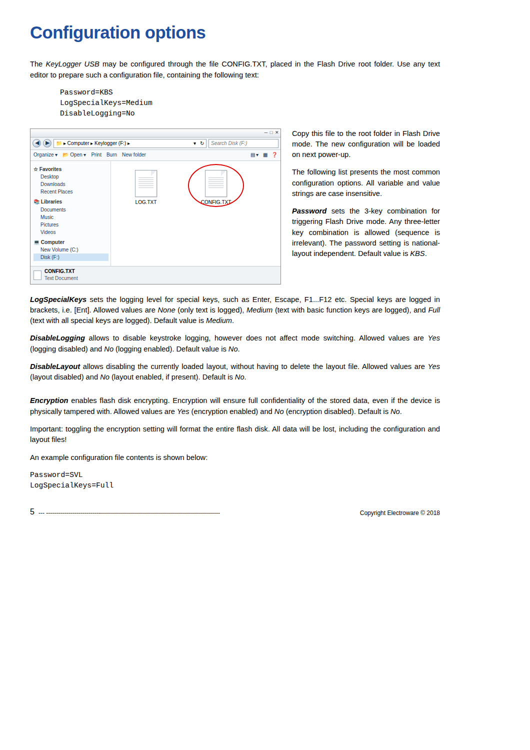Configuration options
The KeyLogger USB may be configured through the file CONFIG.TXT, placed in the Flash Drive root folder. Use any text editor to prepare such a configuration file, containing the following text:
Password=KBS LogSpecialKeys=Medium DisableLogging=No
─ □ ✕
◀
▶
📁 ▸ Computer ▸ Keylogger (F:) ▸ ▾ ↻
Search Disk (F:)
Organize ▾ 📂 Open ▾ Print Burn New folder ▤ ▾ ▦ ❓
☆ Favorites
Desktop
Downloads
Recent Places
📚 Libraries
Documents
Music
Pictures
Videos
💻 Computer
New Volume (C:)
Disk (F:)
LOG.TXT
CONFIG.TXT
CONFIG.TXT Text Document
Copy this file to the root folder in Flash Drive mode. The new configuration will be loaded on next power-up.
The following list presents the most common configuration options. All variable and value strings are case insensitive.
Password sets the 3-key combination for triggering Flash Drive mode. Any three-letter key combination is allowed (sequence is irrelevant). The password setting is national-layout independent. Default value is KBS.
LogSpecialKeys sets the logging level for special keys, such as Enter, Escape, F1...F12 etc. Special keys are logged in brackets, i.e. [Ent]. Allowed values are None (only text is logged), Medium (text with basic function keys are logged), and Full (text with all special keys are logged). Default value is Medium.
DisableLogging allows to disable keystroke logging, however does not affect mode switching. Allowed values are Yes (logging disabled) and No (logging enabled). Default value is No.
DisableLayout allows disabling the currently loaded layout, without having to delete the layout file. Allowed values are Yes (layout disabled) and No (layout enabled, if present). Default is No.
Encryption enables flash disk encrypting. Encryption will ensure full confidentiality of the stored data, even if the device is physically tampered with. Allowed values are Yes (encryption enabled) and No (encryption disabled). Default is No.
Important: toggling the encryption setting will format the entire flash disk. All data will be lost, including the configuration and layout files!
An example configuration file contents is shown below:
Password=SVL LogSpecialKeys=Full
5 --- --------------------------------------------------------------------------------------- Copyright Electroware © 2018